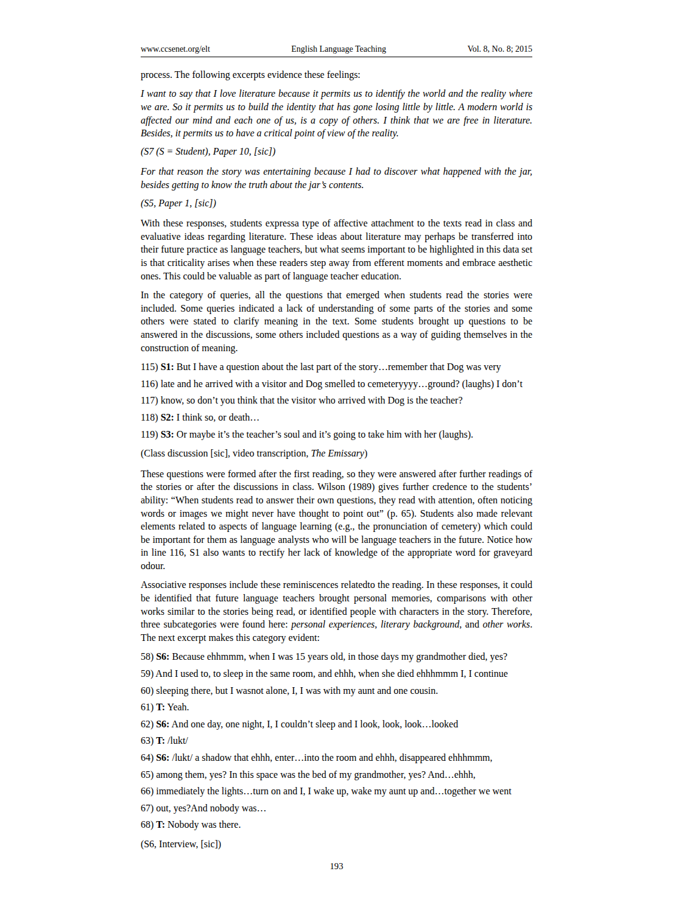www.ccsenet.org/elt English Language Teaching Vol. 8, No. 8; 2015
process. The following excerpts evidence these feelings:
I want to say that I love literature because it permits us to identify the world and the reality where we are. So it permits us to build the identity that has gone losing little by little. A modern world is affected our mind and each one of us, is a copy of others. I think that we are free in literature. Besides, it permits us to have a critical point of view of the reality.
(S7 (S = Student), Paper 10, [sic])
For that reason the story was entertaining because I had to discover what happened with the jar, besides getting to know the truth about the jar’s contents.
(S5, Paper 1, [sic])
With these responses, students expressa type of affective attachment to the texts read in class and evaluative ideas regarding literature. These ideas about literature may perhaps be transferred into their future practice as language teachers, but what seems important to be highlighted in this data set is that criticality arises when these readers step away from efferent moments and embrace aesthetic ones. This could be valuable as part of language teacher education.
In the category of queries, all the questions that emerged when students read the stories were included. Some queries indicated a lack of understanding of some parts of the stories and some others were stated to clarify meaning in the text. Some students brought up questions to be answered in the discussions, some others included questions as a way of guiding themselves in the construction of meaning.
115) S1: But I have a question about the last part of the story…remember that Dog was very
116) late and he arrived with a visitor and Dog smelled to cemeteryyyy…ground? (laughs) I don’t
117) know, so don’t you think that the visitor who arrived with Dog is the teacher?
118) S2: I think so, or death…
119) S3: Or maybe it’s the teacher’s soul and it’s going to take him with her (laughs).
(Class discussion [sic], video transcription, The Emissary)
These questions were formed after the first reading, so they were answered after further readings of the stories or after the discussions in class. Wilson (1989) gives further credence to the students’ ability: “When students read to answer their own questions, they read with attention, often noticing words or images we might never have thought to point out” (p. 65). Students also made relevant elements related to aspects of language learning (e.g., the pronunciation of cemetery) which could be important for them as language analysts who will be language teachers in the future. Notice how in line 116, S1 also wants to rectify her lack of knowledge of the appropriate word for graveyard odour.
Associative responses include these reminiscences relatedto the reading. In these responses, it could be identified that future language teachers brought personal memories, comparisons with other works similar to the stories being read, or identified people with characters in the story. Therefore, three subcategories were found here: personal experiences, literary background, and other works. The next excerpt makes this category evident:
58) S6: Because ehhmmm, when I was 15 years old, in those days my grandmother died, yes?
59) And I used to, to sleep in the same room, and ehhh, when she died ehhhmmm I, I continue
60) sleeping there, but I wasnot alone, I, I was with my aunt and one cousin.
61) T: Yeah.
62) S6: And one day, one night, I, I couldn’t sleep and I look, look, look…looked
63) T: /lukt/
64) S6: /lukt/ a shadow that ehhh, enter…into the room and ehhh, disappeared ehhhmmm,
65) among them, yes? In this space was the bed of my grandmother, yes? And…ehhh,
66) immediately the lights…turn on and I, I wake up, wake my aunt up and…together we went
67) out, yes?And nobody was…
68) T: Nobody was there.
(S6, Interview, [sic])
193